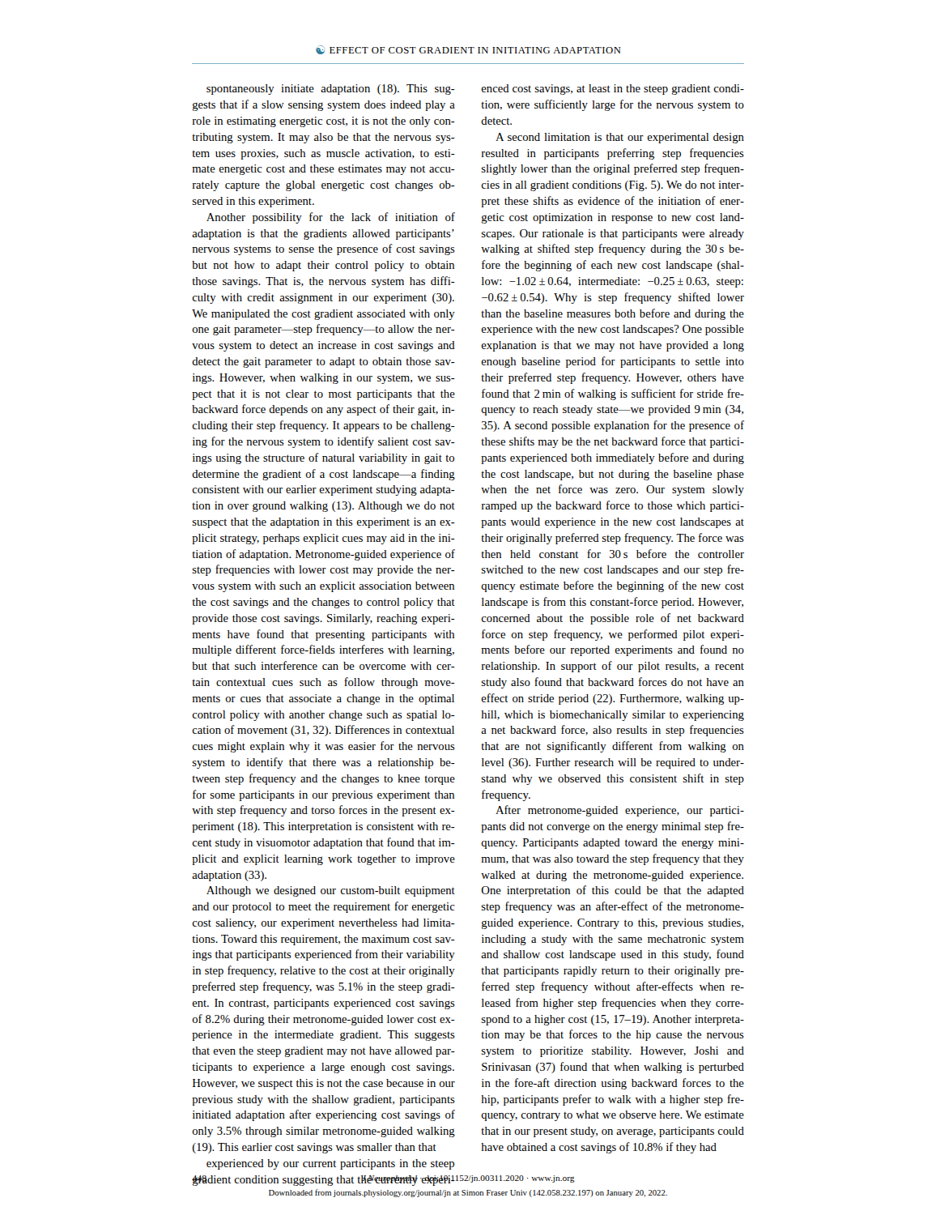☯EFFECT OF COST GRADIENT IN INITIATING ADAPTATION
spontaneously initiate adaptation (18). This suggests that if a slow sensing system does indeed play a role in estimating energetic cost, it is not the only contributing system. It may also be that the nervous system uses proxies, such as muscle activation, to estimate energetic cost and these estimates may not accurately capture the global energetic cost changes observed in this experiment.
Another possibility for the lack of initiation of adaptation is that the gradients allowed participants’ nervous systems to sense the presence of cost savings but not how to adapt their control policy to obtain those savings. That is, the nervous system has difficulty with credit assignment in our experiment (30). We manipulated the cost gradient associated with only one gait parameter—step frequency—to allow the nervous system to detect an increase in cost savings and detect the gait parameter to adapt to obtain those savings. However, when walking in our system, we suspect that it is not clear to most participants that the backward force depends on any aspect of their gait, including their step frequency. It appears to be challenging for the nervous system to identify salient cost savings using the structure of natural variability in gait to determine the gradient of a cost landscape—a finding consistent with our earlier experiment studying adaptation in over ground walking (13). Although we do not suspect that the adaptation in this experiment is an explicit strategy, perhaps explicit cues may aid in the initiation of adaptation. Metronome-guided experience of step frequencies with lower cost may provide the nervous system with such an explicit association between the cost savings and the changes to control policy that provide those cost savings. Similarly, reaching experiments have found that presenting participants with multiple different force-fields interferes with learning, but that such interference can be overcome with certain contextual cues such as follow through movements or cues that associate a change in the optimal control policy with another change such as spatial location of movement (31, 32). Differences in contextual cues might explain why it was easier for the nervous system to identify that there was a relationship between step frequency and the changes to knee torque for some participants in our previous experiment than with step frequency and torso forces in the present experiment (18). This interpretation is consistent with recent study in visuomotor adaptation that found that implicit and explicit learning work together to improve adaptation (33).
Although we designed our custom-built equipment and our protocol to meet the requirement for energetic cost saliency, our experiment nevertheless had limitations. Toward this requirement, the maximum cost savings that participants experienced from their variability in step frequency, relative to the cost at their originally preferred step frequency, was 5.1% in the steep gradient. In contrast, participants experienced cost savings of 8.2% during their metronome-guided lower cost experience in the intermediate gradient. This suggests that even the steep gradient may not have allowed participants to experience a large enough cost savings. However, we suspect this is not the case because in our previous study with the shallow gradient, participants initiated adaptation after experiencing cost savings of only 3.5% through similar metronome-guided walking (19). This earlier cost savings was smaller than that
experienced by our current participants in the steep gradient condition suggesting that the currently experienced cost savings, at least in the steep gradient condition, were sufficiently large for the nervous system to detect.
A second limitation is that our experimental design resulted in participants preferring step frequencies slightly lower than the original preferred step frequencies in all gradient conditions (Fig. 5). We do not interpret these shifts as evidence of the initiation of energetic cost optimization in response to new cost landscapes. Our rationale is that participants were already walking at shifted step frequency during the 30 s before the beginning of each new cost landscape (shallow: −1.02 ± 0.64, intermediate: −0.25 ± 0.63, steep: −0.62 ± 0.54). Why is step frequency shifted lower than the baseline measures both before and during the experience with the new cost landscapes? One possible explanation is that we may not have provided a long enough baseline period for participants to settle into their preferred step frequency. However, others have found that 2 min of walking is sufficient for stride frequency to reach steady state—we provided 9 min (34, 35). A second possible explanation for the presence of these shifts may be the net backward force that participants experienced both immediately before and during the cost landscape, but not during the baseline phase when the net force was zero. Our system slowly ramped up the backward force to those which participants would experience in the new cost landscapes at their originally preferred step frequency. The force was then held constant for 30 s before the controller switched to the new cost landscapes and our step frequency estimate before the beginning of the new cost landscape is from this constant-force period. However, concerned about the possible role of net backward force on step frequency, we performed pilot experiments before our reported experiments and found no relationship. In support of our pilot results, a recent study also found that backward forces do not have an effect on stride period (22). Furthermore, walking uphill, which is biomechanically similar to experiencing a net backward force, also results in step frequencies that are not significantly different from walking on level (36). Further research will be required to understand why we observed this consistent shift in step frequency.
After metronome-guided experience, our participants did not converge on the energy minimal step frequency. Participants adapted toward the energy minimum, that was also toward the step frequency that they walked at during the metronome-guided experience. One interpretation of this could be that the adapted step frequency was an after-effect of the metronome-guided experience. Contrary to this, previous studies, including a study with the same mechatronic system and shallow cost landscape used in this study, found that participants rapidly return to their originally preferred step frequency without after-effects when released from higher step frequencies when they correspond to a higher cost (15, 17–19). Another interpretation may be that forces to the hip cause the nervous system to prioritize stability. However, Joshi and Srinivasan (37) found that when walking is perturbed in the fore-aft direction using backward forces to the hip, participants prefer to walk with a higher step frequency, contrary to what we observe here. We estimate that in our present study, on average, participants could have obtained a cost savings of 10.8% if they had
448 J Neurophysiol · doi:10.1152/jn.00311.2020 · www.jn.org
Downloaded from journals.physiology.org/journal/jn at Simon Fraser Univ (142.058.232.197) on January 20, 2022.